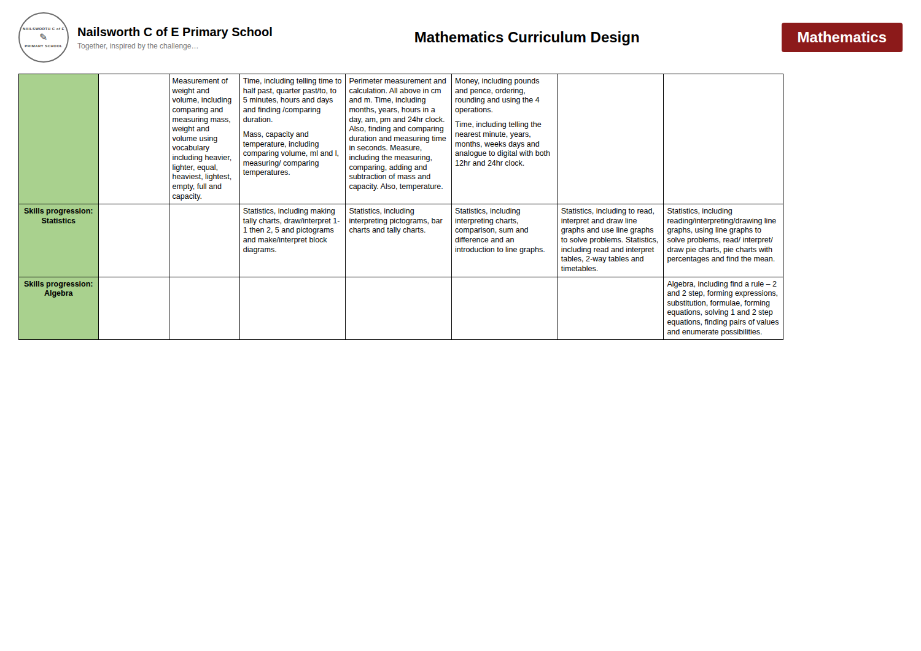NAILSWORTH C of E ✎ PRIMARY SCHOOL
Nailsworth C of E Primary School
Together, inspired by the challenge…
Mathematics Curriculum Design
Mathematics
| | | Measurement of weight and volume, including comparing and measuring mass, weight and volume using vocabulary including heavier, lighter, equal, heaviest, lightest, empty, full and capacity. | Time, including telling time to half past, quarter past/to, to 5 minutes, hours and days and finding /comparing duration. Mass, capacity and temperature, including comparing volume, ml and l, measuring/ comparing temperatures. | Perimeter measurement and calculation. All above in cm and m. Time, including months, years, hours in a day, am, pm and 24hr clock. Also, finding and comparing duration and measuring time in seconds. Measure, including the measuring, comparing, adding and subtraction of mass and capacity. Also, temperature. | Money, including pounds and pence, ordering, rounding and using the 4 operations. Time, including telling the nearest minute, years, months, weeks days and analogue to digital with both 12hr and 24hr clock. | | |
| Skills progression: Statistics | | | Statistics, including making tally charts, draw/interpret 1-1 then 2, 5 and pictograms and make/interpret block diagrams. | Statistics, including interpreting pictograms, bar charts and tally charts. | Statistics, including interpreting charts, comparison, sum and difference and an introduction to line graphs. | Statistics, including to read, interpret and draw line graphs and use line graphs to solve problems. Statistics, including read and interpret tables, 2-way tables and timetables. | Statistics, including reading/interpreting/drawing line graphs, using line graphs to solve problems, read/ interpret/ draw pie charts, pie charts with percentages and find the mean. |
| Skills progression: Algebra | | | | | | | Algebra, including find a rule – 2 and 2 step, forming expressions, substitution, formulae, forming equations, solving 1 and 2 step equations, finding pairs of values and enumerate possibilities. |